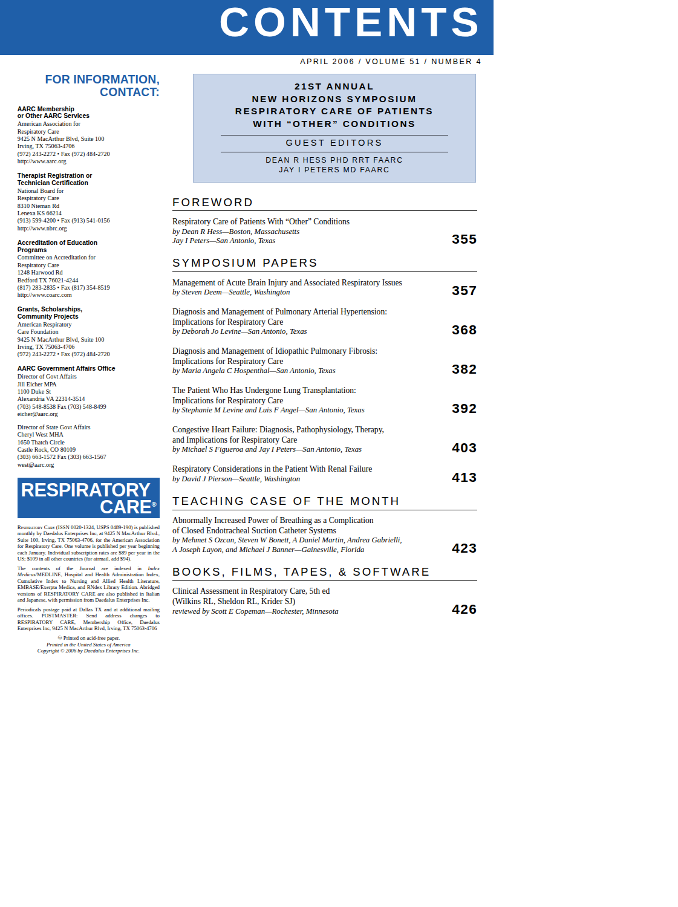CONTENTS
APRIL 2006 / VOLUME 51 / NUMBER 4
FOR INFORMATION,
CONTACT:
AARC Membership
or Other AARC Services
American Association for
Respiratory Care
9425 N MacArthur Blvd, Suite 100
Irving, TX 75063-4706
(972) 243-2272 • Fax (972) 484-2720
http://www.aarc.org
Therapist Registration or
Technician Certification
National Board for
Respiratory Care
8310 Nieman Rd
Lenexa KS 66214
(913) 599-4200 • Fax (913) 541-0156
http://www.nbrc.org
Accreditation of Education
Programs
Committee on Accreditation for
Respiratory Care
1248 Harwood Rd
Bedford TX 76021-4244
(817) 283-2835 • Fax (817) 354-8519
http://www.coarc.com
Grants, Scholarships,
Community Projects
American Respiratory
Care Foundation
9425 N MacArthur Blvd, Suite 100
Irving, TX 75063-4706
(972) 243-2272 • Fax (972) 484-2720
AARC Government Affairs Office
Director of Govt Affairs
Jill Eicher MPA
1100 Duke St
Alexandria VA 22314-3514
(703) 548-8538 Fax (703) 548-8499
eicher@aarc.org
Director of State Govt Affairs
Cheryl West MHA
1650 Thatch Circle
Castle Rock, CO 80109
(303) 663-1572 Fax (303) 663-1567
west@aarc.org
RESPIRATORY
CARE®
Respiratory Care (ISSN 0020-1324, USPS 0489-190) is published monthly by Daedalus Enterprises Inc, at 9425 N MacArthur Blvd., Suite 100, Irving, TX 75063-4706, for the American Association for Respiratory Care. One volume is published per year beginning each January. Individual subscription rates are $89 per year in the US; $109 in all other countries (for airmail, add $94).
The contents of the Journal are indexed in Index Medicus/MEDLINE, Hospital and Health Administration Index, Cumulative Index to Nursing and Allied Health Literature, EMBASE/Exerpta Medica, and RNdex Library Edition. Abridged versions of RESPIRATORY CARE are also published in Italian and Japanese, with permission from Daedalus Enterprises Inc.
Periodicals postage paid at Dallas TX and at additional mailing offices. POSTMASTER: Send address changes to RESPIRATORY CARE, Membership Office, Daedalus Enterprises Inc, 9425 N MacArthur Blvd, Irving, TX 75063-4706
♾ Printed on acid-free paper.
Printed in the United States of America
Copyright © 2006 by Daedalus Enterprises Inc.
21ST ANNUAL
NEW HORIZONS SYMPOSIUM
RESPIRATORY CARE OF PATIENTS
WITH “OTHER” CONDITIONS
GUEST EDITORS
DEAN R HESS PHD RRT FAARC
JAY I PETERS MD FAARC
FOREWORD
Respiratory Care of Patients With “Other” Conditions
by Dean R Hess—Boston, Massachusetts
Jay I Peters—San Antonio, Texas
355
SYMPOSIUM PAPERS
Management of Acute Brain Injury and Associated Respiratory Issues
by Steven Deem—Seattle, Washington
357
Diagnosis and Management of Pulmonary Arterial Hypertension:
Implications for Respiratory Care
by Deborah Jo Levine—San Antonio, Texas
368
Diagnosis and Management of Idiopathic Pulmonary Fibrosis:
Implications for Respiratory Care
by Maria Angela C Hospenthal—San Antonio, Texas
382
The Patient Who Has Undergone Lung Transplantation:
Implications for Respiratory Care
by Stephanie M Levine and Luis F Angel—San Antonio, Texas
392
Congestive Heart Failure: Diagnosis, Pathophysiology, Therapy,
and Implications for Respiratory Care
by Michael S Figueroa and Jay I Peters—San Antonio, Texas
403
Respiratory Considerations in the Patient With Renal Failure
by David J Pierson—Seattle, Washington
413
TEACHING CASE OF THE MONTH
Abnormally Increased Power of Breathing as a Complication
of Closed Endotracheal Suction Catheter Systems
by Mehmet S Ozcan, Steven W Bonett, A Daniel Martin, Andrea Gabrielli,
A Joseph Layon, and Michael J Banner—Gainesville, Florida
423
BOOKS, FILMS, TAPES, & SOFTWARE
Clinical Assessment in Respiratory Care, 5th ed
(Wilkins RL, Sheldon RL, Krider SJ)
reviewed by Scott E Copeman—Rochester, Minnesota
426